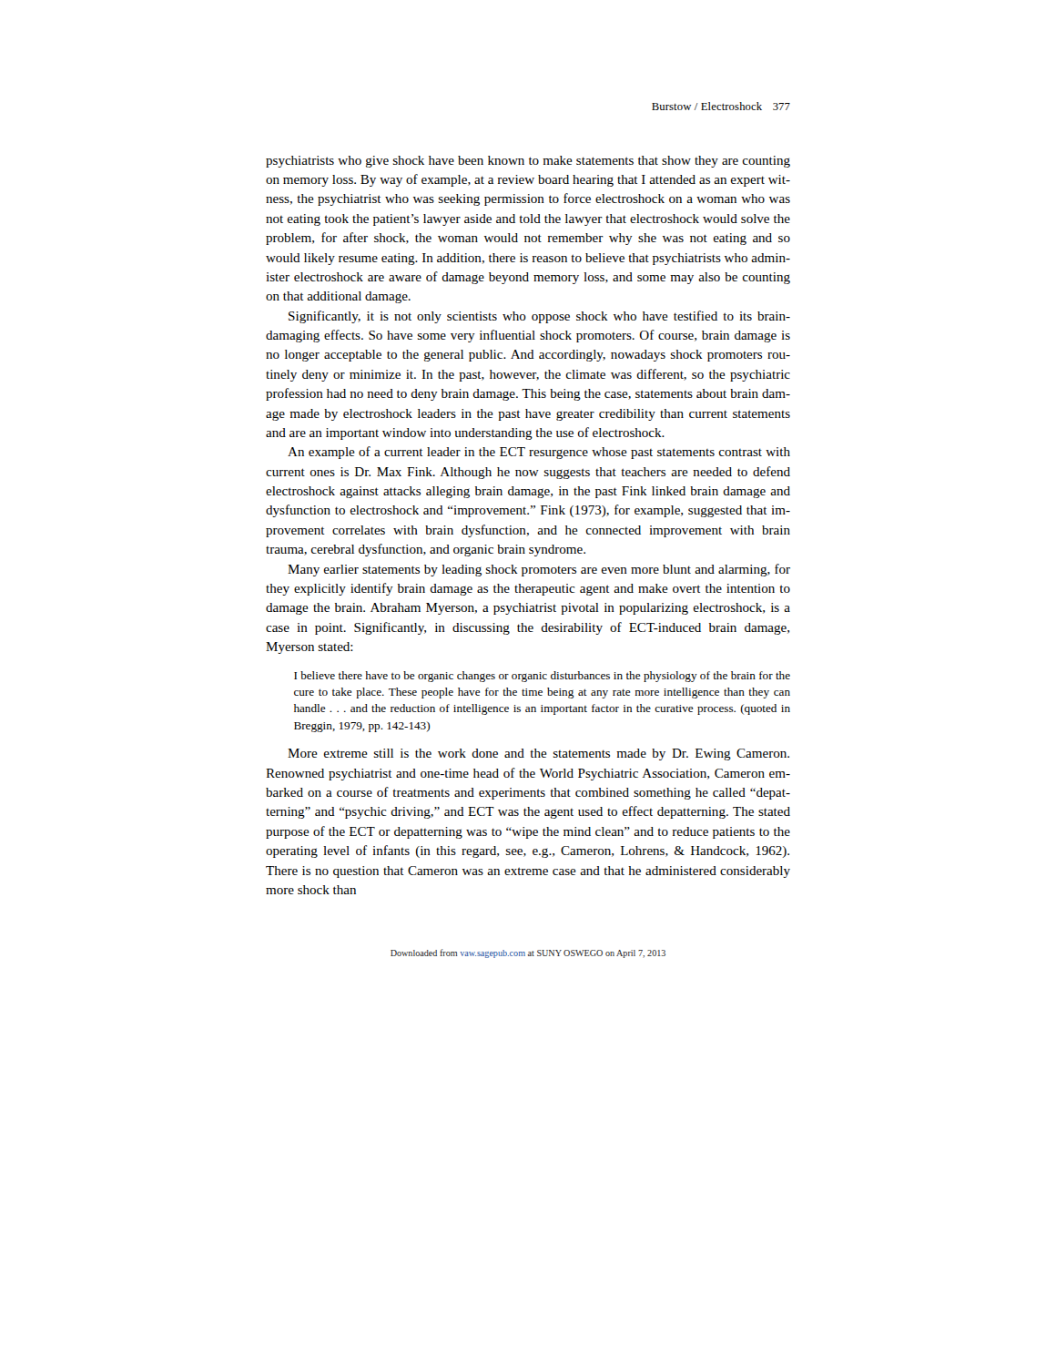Burstow / Electroshock377
psychiatrists who give shock have been known to make statements that show they are counting on memory loss. By way of example, at a review board hearing that I attended as an expert witness, the psychiatrist who was seeking permission to force electroshock on a woman who was not eating took the patient’s lawyer aside and told the lawyer that electroshock would solve the problem, for after shock, the woman would not remember why she was not eating and so would likely resume eating. In addition, there is reason to believe that psychiatrists who administer electroshock are aware of damage beyond memory loss, and some may also be counting on that additional damage.
Significantly, it is not only scientists who oppose shock who have testified to its brain-damaging effects. So have some very influential shock promoters. Of course, brain damage is no longer acceptable to the general public. And accordingly, nowadays shock promoters routinely deny or minimize it. In the past, however, the climate was different, so the psychiatric profession had no need to deny brain damage. This being the case, statements about brain damage made by electroshock leaders in the past have greater credibility than current statements and are an important window into understanding the use of electroshock.
An example of a current leader in the ECT resurgence whose past statements contrast with current ones is Dr. Max Fink. Although he now suggests that teachers are needed to defend electroshock against attacks alleging brain damage, in the past Fink linked brain damage and dysfunction to electroshock and “improvement.” Fink (1973), for example, suggested that improvement correlates with brain dysfunction, and he connected improvement with brain trauma, cerebral dysfunction, and organic brain syndrome.
Many earlier statements by leading shock promoters are even more blunt and alarming, for they explicitly identify brain damage as the therapeutic agent and make overt the intention to damage the brain. Abraham Myerson, a psychiatrist pivotal in popularizing electroshock, is a case in point. Significantly, in discussing the desirability of ECT-induced brain damage, Myerson stated:
I believe there have to be organic changes or organic disturbances in the physiology of the brain for the cure to take place. These people have for the time being at any rate more intelligence than they can handle . . . and the reduction of intelligence is an important factor in the curative process. (quoted in Breggin, 1979, pp. 142-143)
More extreme still is the work done and the statements made by Dr. Ewing Cameron. Renowned psychiatrist and one-time head of the World Psychiatric Association, Cameron embarked on a course of treatments and experiments that combined something he called “depatterning” and “psychic driving,” and ECT was the agent used to effect depatterning. The stated purpose of the ECT or depatterning was to “wipe the mind clean” and to reduce patients to the operating level of infants (in this regard, see, e.g., Cameron, Lohrens, & Handcock, 1962). There is no question that Cameron was an extreme case and that he administered considerably more shock than
Downloaded from vaw.sagepub.com at SUNY OSWEGO on April 7, 2013